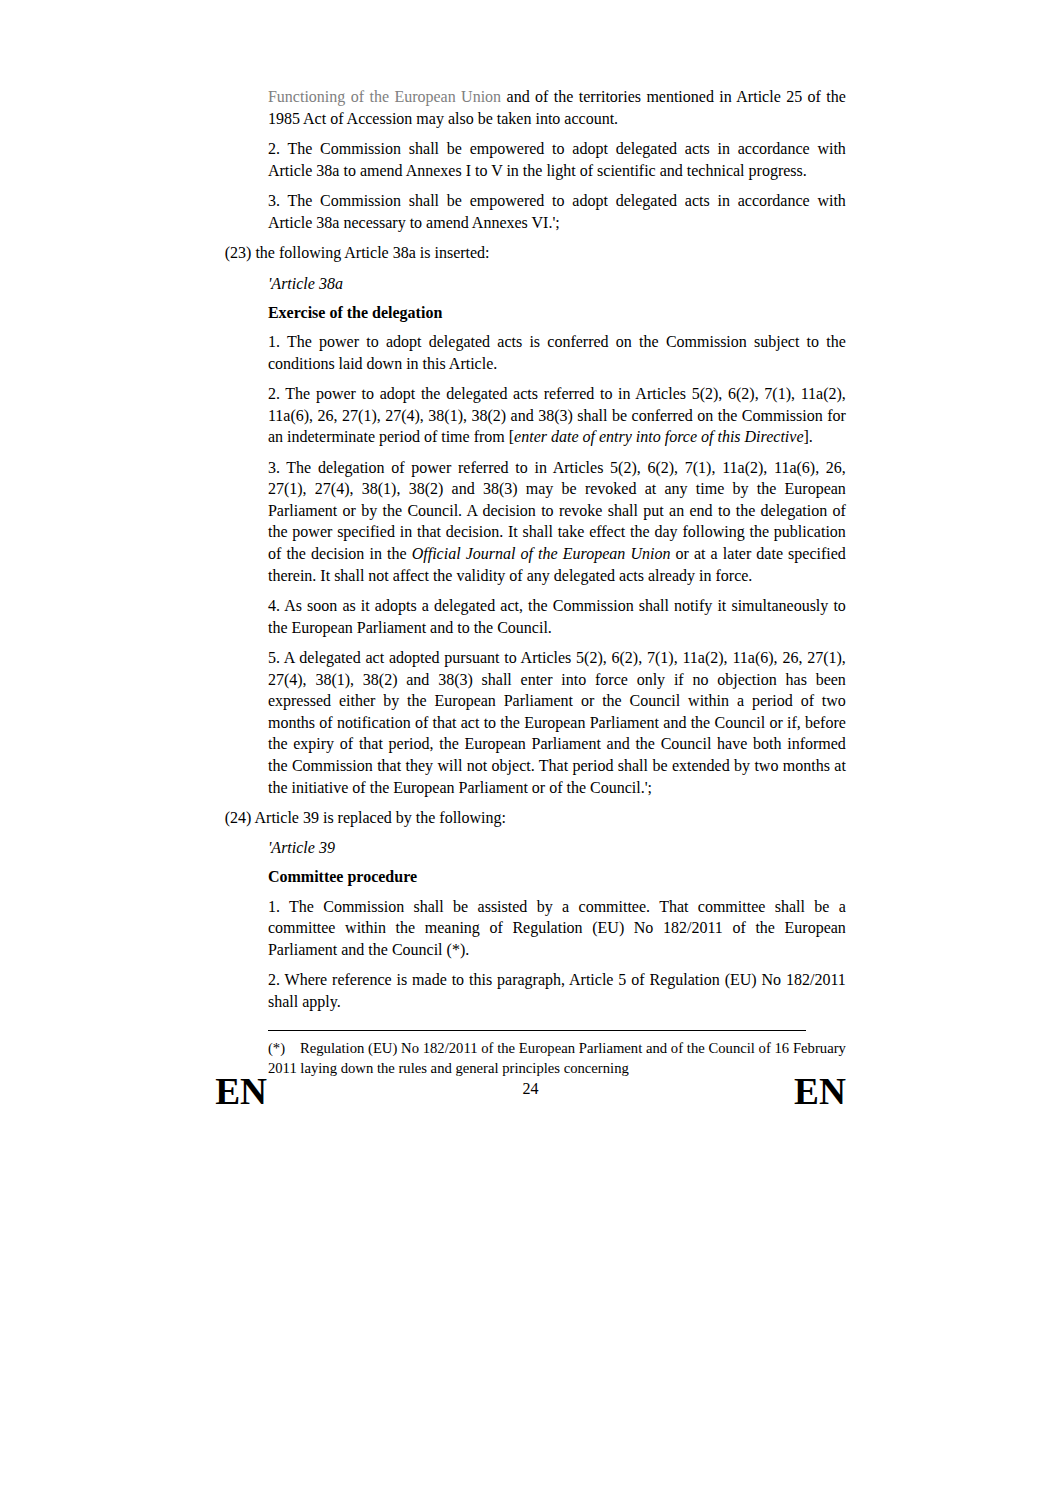Functioning of the European Union and of the territories mentioned in Article 25 of the 1985 Act of Accession may also be taken into account.
2. The Commission shall be empowered to adopt delegated acts in accordance with Article 38a to amend Annexes I to V in the light of scientific and technical progress.
3. The Commission shall be empowered to adopt delegated acts in accordance with Article 38a necessary to amend Annexes VI.';
(23) the following Article 38a is inserted:
'Article 38a
Exercise of the delegation
1. The power to adopt delegated acts is conferred on the Commission subject to the conditions laid down in this Article.
2. The power to adopt the delegated acts referred to in Articles 5(2), 6(2), 7(1), 11a(2), 11a(6), 26, 27(1), 27(4), 38(1), 38(2) and 38(3) shall be conferred on the Commission for an indeterminate period of time from [enter date of entry into force of this Directive].
3. The delegation of power referred to in Articles 5(2), 6(2), 7(1), 11a(2), 11a(6), 26, 27(1), 27(4), 38(1), 38(2) and 38(3) may be revoked at any time by the European Parliament or by the Council. A decision to revoke shall put an end to the delegation of the power specified in that decision. It shall take effect the day following the publication of the decision in the Official Journal of the European Union or at a later date specified therein. It shall not affect the validity of any delegated acts already in force.
4. As soon as it adopts a delegated act, the Commission shall notify it simultaneously to the European Parliament and to the Council.
5. A delegated act adopted pursuant to Articles 5(2), 6(2), 7(1), 11a(2), 11a(6), 26, 27(1), 27(4), 38(1), 38(2) and 38(3) shall enter into force only if no objection has been expressed either by the European Parliament or the Council within a period of two months of notification of that act to the European Parliament and the Council or if, before the expiry of that period, the European Parliament and the Council have both informed the Commission that they will not object. That period shall be extended by two months at the initiative of the European Parliament or of the Council.';
(24) Article 39 is replaced by the following:
'Article 39
Committee procedure
1. The Commission shall be assisted by a committee. That committee shall be a committee within the meaning of Regulation (EU) No 182/2011 of the European Parliament and the Council (*).
2. Where reference is made to this paragraph, Article 5 of Regulation (EU) No 182/2011 shall apply.
(*) Regulation (EU) No 182/2011 of the European Parliament and of the Council of 16 February 2011 laying down the rules and general principles concerning
EN
24
EN